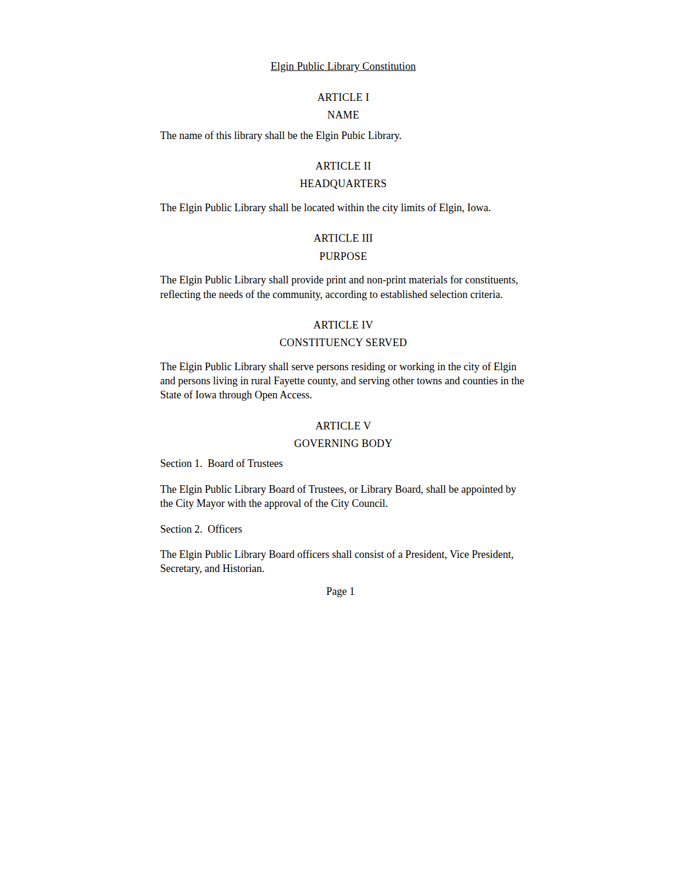Elgin Public Library Constitution
ARTICLE I
NAME
The name of this library shall be the Elgin Pubic Library.
ARTICLE II
HEADQUARTERS
The Elgin Public Library shall be located within the city limits of Elgin, Iowa.
ARTICLE III
PURPOSE
The Elgin Public Library shall provide print and non-print materials for constituents, reflecting the needs of the community, according to established selection criteria.
ARTICLE IV
CONSTITUENCY SERVED
The Elgin Public Library shall serve persons residing or working in the city of Elgin and persons living in rural Fayette county, and serving other towns and counties in the State of Iowa through Open Access.
ARTICLE V
GOVERNING BODY
Section 1. Board of Trustees
The Elgin Public Library Board of Trustees, or Library Board, shall be appointed by the City Mayor with the approval of the City Council.
Section 2. Officers
The Elgin Public Library Board officers shall consist of a President, Vice President, Secretary, and Historian.
Page 1